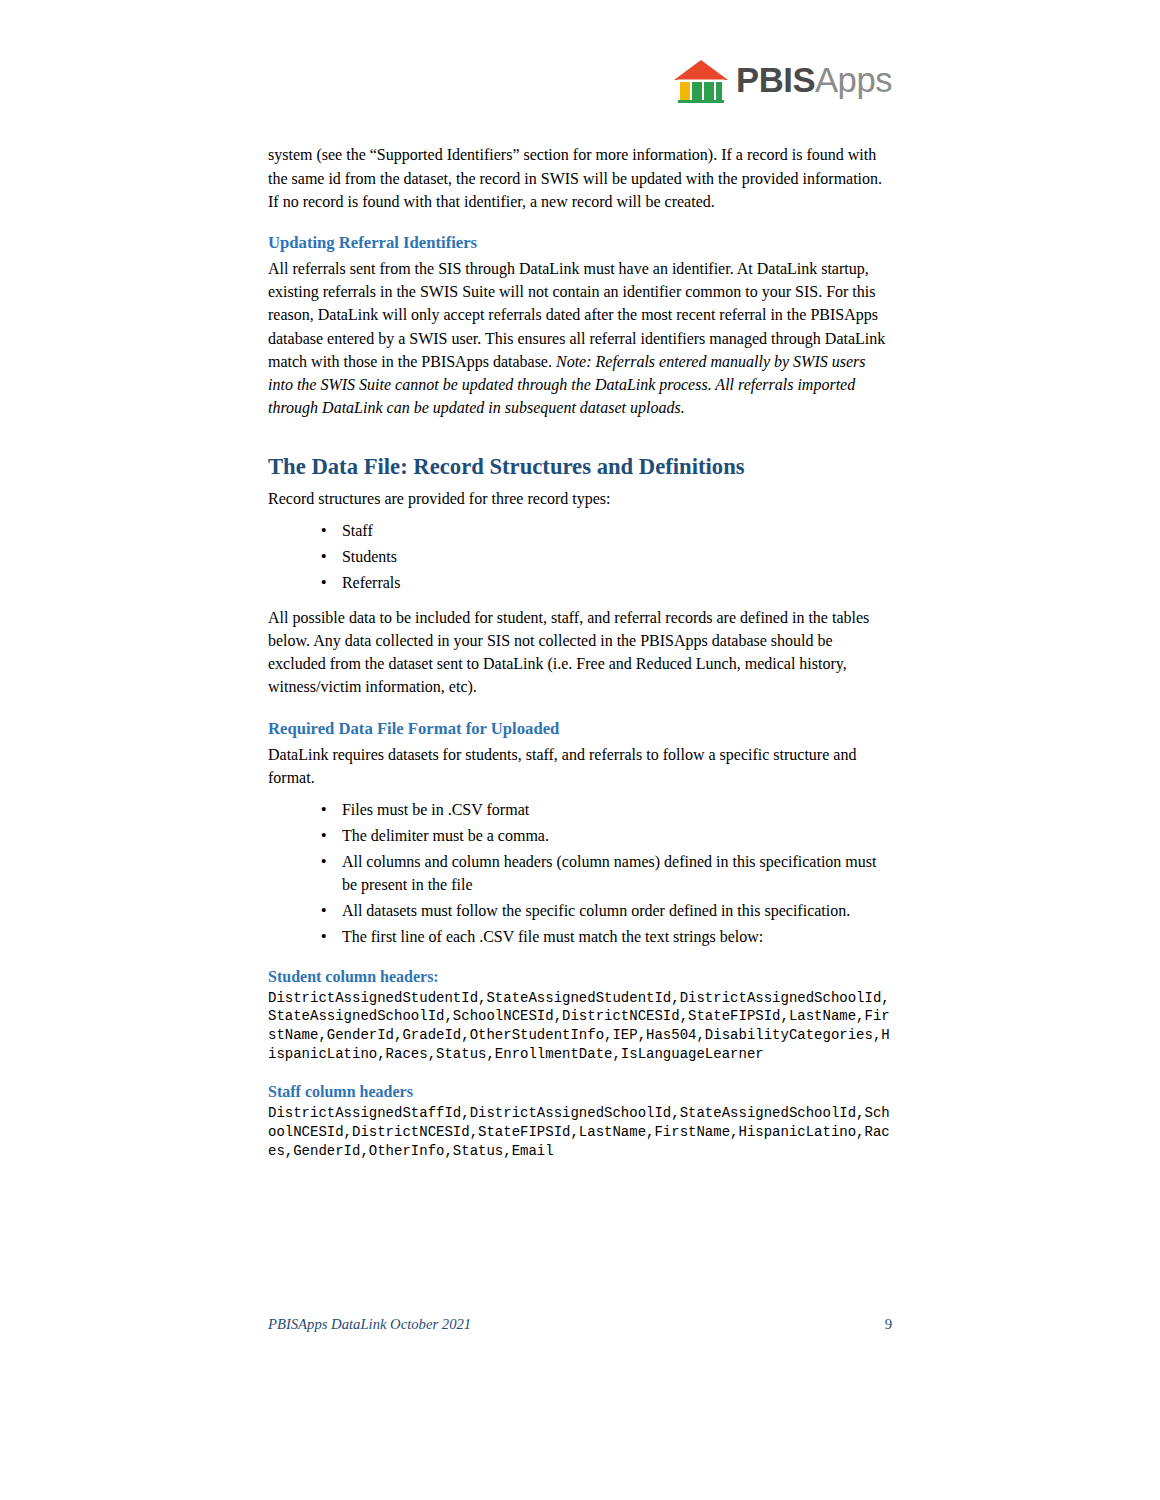PBIS Apps
system (see the “Supported Identifiers” section for more information). If a record is found with the same id from the dataset, the record in SWIS will be updated with the provided information. If no record is found with that identifier, a new record will be created.
Updating Referral Identifiers
All referrals sent from the SIS through DataLink must have an identifier. At DataLink startup, existing referrals in the SWIS Suite will not contain an identifier common to your SIS. For this reason, DataLink will only accept referrals dated after the most recent referral in the PBISApps database entered by a SWIS user. This ensures all referral identifiers managed through DataLink match with those in the PBISApps database. Note: Referrals entered manually by SWIS users into the SWIS Suite cannot be updated through the DataLink process. All referrals imported through DataLink can be updated in subsequent dataset uploads.
The Data File: Record Structures and Definitions
Record structures are provided for three record types:
Staff
Students
Referrals
All possible data to be included for student, staff, and referral records are defined in the tables below. Any data collected in your SIS not collected in the PBISApps database should be excluded from the dataset sent to DataLink (i.e. Free and Reduced Lunch, medical history, witness/victim information, etc).
Required Data File Format for Uploaded
DataLink requires datasets for students, staff, and referrals to follow a specific structure and format.
Files must be in .CSV format
The delimiter must be a comma.
All columns and column headers (column names) defined in this specification must be present in the file
All datasets must follow the specific column order defined in this specification.
The first line of each .CSV file must match the text strings below:
Student column headers:
DistrictAssignedStudentId,StateAssignedStudentId,DistrictAssignedSchoolId,StateAssignedSchoolId,SchoolNCESId,DistrictNCESId,StateFIPSId,LastName,FirstName,GenderId,GradeId,OtherStudentInfo,IEP,Has504,DisabilityCategories,HispanicLatino,Races,Status,EnrollmentDate,IsLanguageLearner
Staff column headers
DistrictAssignedStaffId,DistrictAssignedSchoolId,StateAssignedSchoolId,SchoolNCESId,DistrictNCESId,StateFIPSId,LastName,FirstName,HispanicLatino,Races,GenderId,OtherInfo,Status,Email
PBISApps DataLink October 2021 9